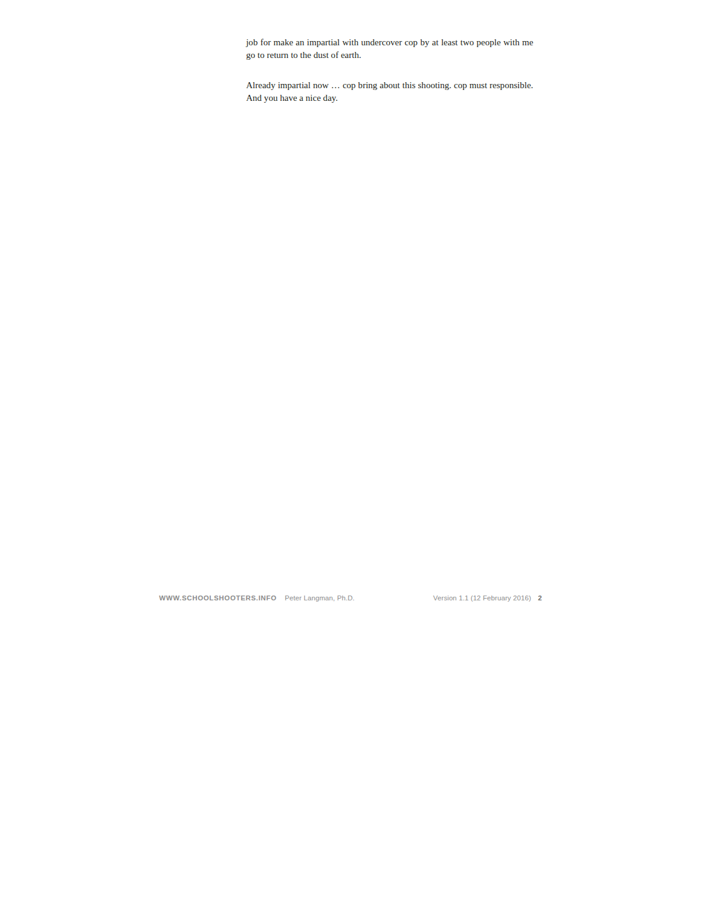job for make an impartial with undercover cop by at least two people with me go to return to the dust of earth.
Already impartial now … cop bring about this shooting. cop must responsible. And you have a nice day.
WWW.SCHOOLSHOOTERS.INFO Peter Langman, Ph.D. Version 1.1 (12 February 2016)2